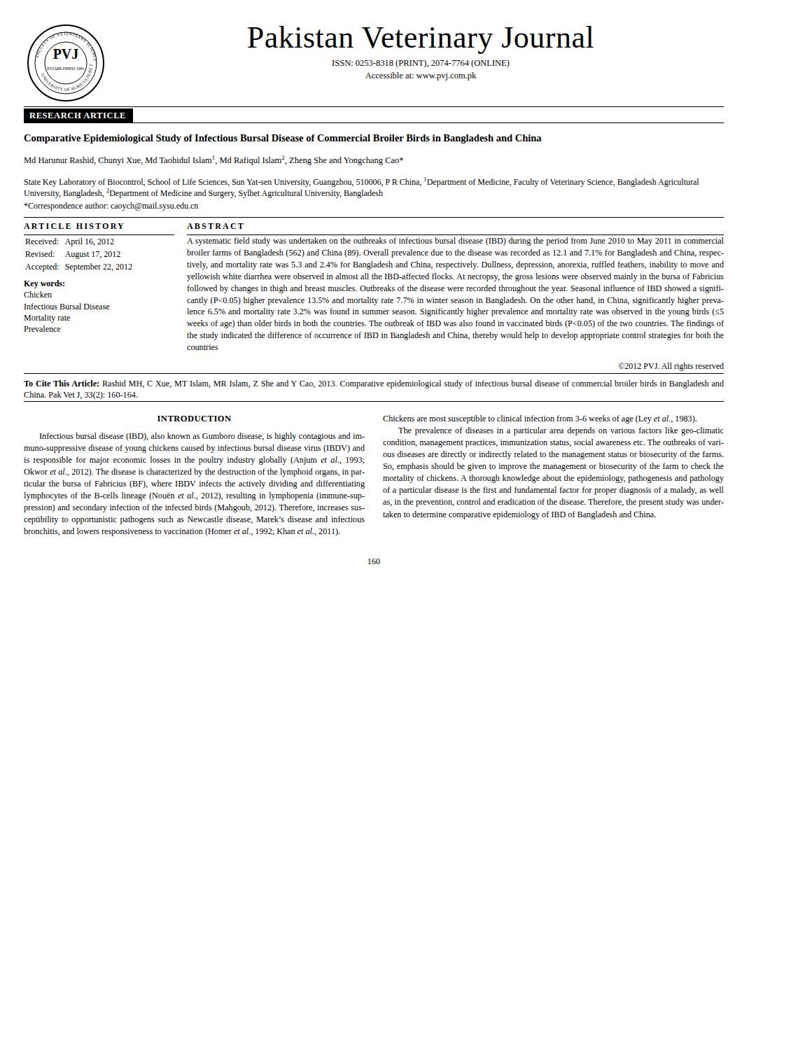PVJ ESTABLISHED 1981 FACULTY OF VETERINARY SCIENCE UNIVERSITY OF AGRICULTURE FAISALABAD
Pakistan Veterinary Journal
ISSN: 0253-8318 (PRINT), 2074-7764 (ONLINE)
Accessible at: www.pvj.com.pk
RESEARCH ARTICLE
Comparative Epidemiological Study of Infectious Bursal Disease of Commercial Broiler Birds in Bangladesh and China
Md Harunur Rashid, Chunyi Xue, Md Taohidul Islam1, Md Rafiqul Islam2, Zheng She and Yongchang Cao*
State Key Laboratory of Biocontrol, School of Life Sciences, Sun Yat-sen University, Guangzhou, 510006, P R China, 1Department of Medicine, Faculty of Veterinary Science, Bangladesh Agricultural University, Bangladesh, 2Department of Medicine and Surgery, Sylhet Agricultural University, Bangladesh
*Correspondence author: caoych@mail.sysu.edu.cn
ARTICLE HISTORY
| Received: | April 16, 2012 |
| Revised: | August 17, 2012 |
| Accepted: | September 22, 2012 |
Key words:
Chicken
Infectious Bursal Disease
Mortality rate
Prevalence
ABSTRACT
A systematic field study was undertaken on the outbreaks of infectious bursal disease (IBD) during the period from June 2010 to May 2011 in commercial broiler farms of Bangladesh (562) and China (89). Overall prevalence due to the disease was recorded as 12.1 and 7.1% for Bangladesh and China, respectively, and mortality rate was 5.3 and 2.4% for Bangladesh and China, respectively. Dullness, depression, anorexia, ruffled feathers, inability to move and yellowish white diarrhea were observed in almost all the IBD-affected flocks. At necropsy, the gross lesions were observed mainly in the bursa of Fabricius followed by changes in thigh and breast muscles. Outbreaks of the disease were recorded throughout the year. Seasonal influence of IBD showed a significantly (P<0.05) higher prevalence 13.5% and mortality rate 7.7% in winter season in Bangladesh. On the other hand, in China, significantly higher prevalence 6.5% and mortality rate 3.2% was found in summer season. Significantly higher prevalence and mortality rate was observed in the young birds (≤5 weeks of age) than older birds in both the countries. The outbreak of IBD was also found in vaccinated birds (P<0.05) of the two countries. The findings of the study indicated the difference of occurrence of IBD in Bangladesh and China, thereby would help to develop appropriate control strategies for both the countries
©2012 PVJ. All rights reserved
To Cite This Article: Rashid MH, C Xue, MT Islam, MR Islam, Z She and Y Cao, 2013. Comparative epidemiological study of infectious bursal disease of commercial broiler birds in Bangladesh and China. Pak Vet J, 33(2): 160-164.
INTRODUCTION
Infectious bursal disease (IBD), also known as Gumboro disease, is highly contagious and immuno-suppressive disease of young chickens caused by infectious bursal disease virus (IBDV) and is responsible for major economic losses in the poultry industry globally (Anjum et al., 1993; Okwor et al., 2012). The disease is characterized by the destruction of the lymphoid organs, in particular the bursa of Fabricius (BF), where IBDV infects the actively dividing and differentiating lymphocytes of the B-cells lineage (Nouën et al., 2012), resulting in lymphopenia (immune-suppression) and secondary infection of the infected birds (Mahgoub, 2012). Therefore, increases susceptibility to opportunistic pathogens such as Newcastle disease, Marek’s disease and infectious bronchitis, and lowers responsiveness to vaccination (Homer et al., 1992; Khan et al., 2011).
Chickens are most susceptible to clinical infection from 3-6 weeks of age (Ley et al., 1983).
The prevalence of diseases in a particular area depends on various factors like geo-climatic condition, management practices, immunization status, social awareness etc. The outbreaks of various diseases are directly or indirectly related to the management status or biosecurity of the farms. So, emphasis should be given to improve the management or biosecurity of the farm to check the mortality of chickens. A thorough knowledge about the epidemiology, pathogenesis and pathology of a particular disease is the first and fundamental factor for proper diagnosis of a malady, as well as, in the prevention, control and eradication of the disease. Therefore, the present study was undertaken to determine comparative epidemiology of IBD of Bangladesh and China.
160